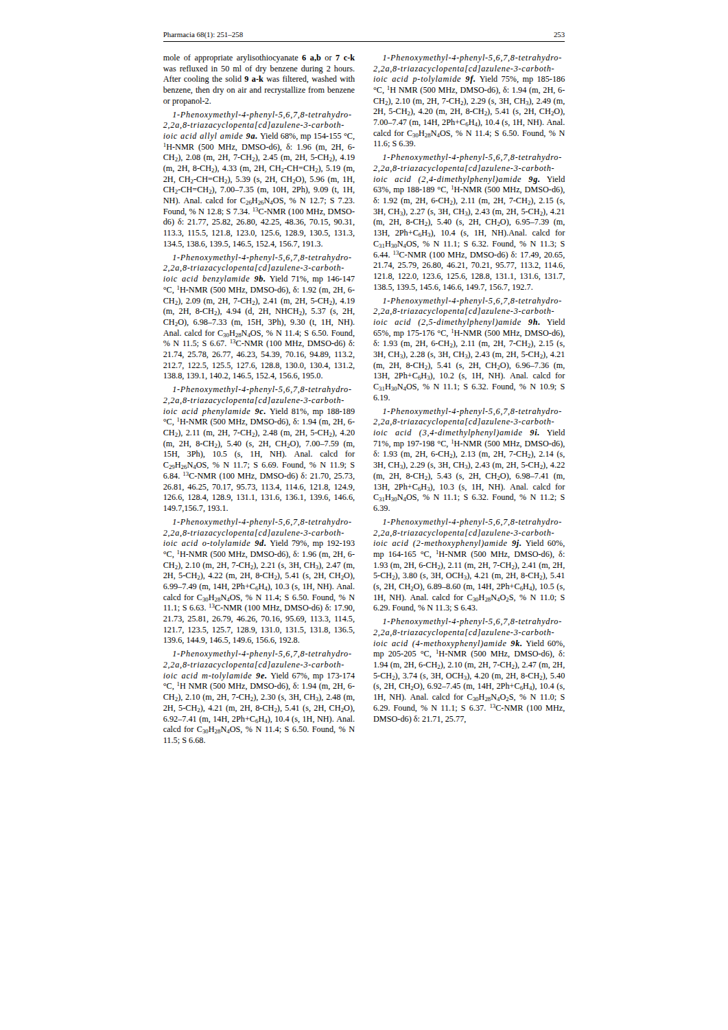Pharmacia 68(1): 251–258 253
mole of appropriate arylisothiocyanate 6 a,b or 7 c-k was refluxed in 50 ml of dry benzene during 2 hours. After cooling the solid 9 a-k was filtered, washed with benzene, then dry on air and recrystallize from benzene or propanol-2.
1-Phenoxymethyl-4-phenyl-5,6,7,8-tetrahydro-2,2a,8-triazacyclopenta[cd]azulene-3-carbothioic acid allyl amide 9a. Yield 68%, mp 154-155 °C, 1H-NMR (500 MHz, DMSO-d6), δ: 1.96 (m, 2H, 6-CH2), 2.08 (m, 2H, 7-CH2), 2.45 (m, 2H, 5-CH2), 4.19 (m, 2H, 8-CH2), 4.33 (m, 2H, CH2-CH=CH2), 5.19 (m, 2H, CH2-CH=CH2), 5.39 (s, 2H, CH2O), 5.96 (m, 1H, CH2-CH=CH2), 7.00–7.35 (m, 10H, 2Ph), 9.09 (t, 1H, NH). Anal. calcd for C26H26N4OS, % N 12.7; S 7.23. Found, % N 12.8; S 7.34. 13C-NMR (100 MHz, DMSO-d6) δ: 21.77, 25.82, 26.80, 42.25, 48.36, 70.15, 90.31, 113.3, 115.5, 121.8, 123.0, 125.6, 128.9, 130.5, 131.3, 134.5, 138.6, 139.5, 146.5, 152.4, 156.7, 191.3.
1-Phenoxymethyl-4-phenyl-5,6,7,8-tetrahydro-2,2a,8-triazacyclopenta[cd]azulene-3-carbothioic acid benzylamide 9b. Yield 71%, mp 146-147 °C, 1H-NMR (500 MHz, DMSO-d6), δ: 1.92 (m, 2H, 6-CH2), 2.09 (m, 2H, 7-CH2), 2.41 (m, 2H, 5-CH2), 4.19 (m, 2H, 8-CH2), 4.94 (d, 2H, NHCH2), 5.37 (s, 2H, CH2O), 6.98–7.33 (m, 15H, 3Ph), 9.30 (t, 1H, NH). Anal. calcd for C30H28N4OS, % N 11.4; S 6.50. Found, % N 11.5; S 6.67. 13C-NMR (100 MHz, DMSO-d6) δ: 21.74, 25.78, 26.77, 46.23, 54.39, 70.16, 94.89, 113.2, 212.7, 122.5, 125.5, 127.6, 128.8, 130.0, 130.4, 131.2, 138.8, 139.1, 140.2, 146.5, 152.4, 156.6, 195.0.
1-Phenoxymethyl-4-phenyl-5,6,7,8-tetrahydro-2,2a,8-triazacyclopenta[cd]azulene-3-carbothioic acid phenylamide 9c. Yield 81%, mp 188-189 °C, 1H-NMR (500 MHz, DMSO-d6), δ: 1.94 (m, 2H, 6-CH2), 2.11 (m, 2H, 7-CH2), 2.48 (m, 2H, 5-CH2), 4.20 (m, 2H, 8-CH2), 5.40 (s, 2H, CH2O), 7.00–7.59 (m, 15H, 3Ph), 10.5 (s, 1H, NH). Anal. calcd for C29H26N4OS, % N 11.7; S 6.69. Found, % N 11.9; S 6.84. 13C-NMR (100 MHz, DMSO-d6) δ: 21.70, 25.73, 26.81, 46.25, 70.17, 95.73, 113.4, 114.6, 121.8, 124.9, 126.6, 128.4, 128.9, 131.1, 131.6, 136.1, 139.6, 146.6, 149.7,156.7, 193.1.
1-Phenoxymethyl-4-phenyl-5,6,7,8-tetrahydro-2,2a,8-triazacyclopenta[cd]azulene-3-carbothioic acid o-tolylamide 9d. Yield 79%, mp 192-193 °C, 1H-NMR (500 MHz, DMSO-d6), δ: 1.96 (m, 2H, 6-CH2), 2.10 (m, 2H, 7-CH2), 2.21 (s, 3H, CH3), 2.47 (m, 2H, 5-CH2), 4.22 (m, 2H, 8-CH2), 5.41 (s, 2H, CH2O), 6.99–7.49 (m, 14H, 2Ph+C6H4), 10.3 (s, 1H, NH). Anal. calcd for C30H28N4OS, % N 11.4; S 6.50. Found, % N 11.1; S 6.63. 13C-NMR (100 MHz, DMSO-d6) δ: 17.90, 21.73, 25.81, 26.79, 46.26, 70.16, 95.69, 113.3, 114.5, 121.7, 123.5, 125.7, 128.9, 131.0, 131.5, 131.8, 136.5, 139.6, 144.9, 146.5, 149.6, 156.6, 192.8.
1-Phenoxymethyl-4-phenyl-5,6,7,8-tetrahydro-2,2a,8-triazacyclopenta[cd]azulene-3-carbothioic acid m-tolylamide 9e. Yield 67%, mp 173-174 °C, 1H NMR (500 MHz, DMSO-d6), δ: 1.94 (m, 2H, 6-CH2), 2.10 (m, 2H, 7-CH2), 2.30 (s, 3H, CH3), 2.48 (m, 2H, 5-CH2), 4.21 (m, 2H, 8-CH2), 5.41 (s, 2H, CH2O), 6.92–7.41 (m, 14H, 2Ph+C6H4), 10.4 (s, 1H, NH). Anal. calcd for C30H28N4OS, % N 11.4; S 6.50. Found, % N 11.5; S 6.68.
1-Phenoxymethyl-4-phenyl-5,6,7,8-tetrahydro-2,2a,8-triazacyclopenta[cd]azulene-3-carbothioic acid p-tolylamide 9f. Yield 75%, mp 185-186 °C, 1H NMR (500 MHz, DMSO-d6), δ: 1.94 (m, 2H, 6-CH2), 2.10 (m, 2H, 7-CH2), 2.29 (s, 3H, CH3), 2.49 (m, 2H, 5-CH2), 4.20 (m, 2H, 8-CH2), 5.41 (s, 2H, CH2O), 7.00–7.47 (m, 14H, 2Ph+C6H4), 10.4 (s, 1H, NH). Anal. calcd for C30H28N4OS, % N 11.4; S 6.50. Found, % N 11.6; S 6.39.
1-Phenoxymethyl-4-phenyl-5,6,7,8-tetrahydro-2,2a,8-triazacyclopenta[cd]azulene-3-carbothioic acid (2,4-dimethylphenyl)amide 9g. Yield 63%, mp 188-189 °C, 1H-NMR (500 MHz, DMSO-d6), δ: 1.92 (m, 2H, 6-CH2), 2.11 (m, 2H, 7-CH2), 2.15 (s, 3H, CH3), 2.27 (s, 3H, CH3), 2.43 (m, 2H, 5-CH2), 4.21 (m, 2H, 8-CH2), 5.40 (s, 2H, CH2O), 6.95–7.39 (m, 13H, 2Ph+C6H3), 10.4 (s, 1H, NH).Anal. calcd for C31H30N4OS, % N 11.1; S 6.32. Found, % N 11.3; S 6.44. 13C-NMR (100 MHz, DMSO-d6) δ: 17.49, 20.65, 21.74, 25.79, 26.80, 46.21, 70.21, 95.77, 113.2, 114.6, 121.8, 122.0, 123.6, 125.6, 128.8, 131.1, 131.6, 131.7, 138.5, 139.5, 145.6, 146.6, 149.7, 156.7, 192.7.
1-Phenoxymethyl-4-phenyl-5,6,7,8-tetrahydro-2,2a,8-triazacyclopenta[cd]azulene-3-carbothioic acid (2,5-dimethylphenyl)amide 9h. Yield 65%, mp 175-176 °C, 1H-NMR (500 MHz, DMSO-d6), δ: 1.93 (m, 2H, 6-CH2), 2.11 (m, 2H, 7-CH2), 2.15 (s, 3H, CH3), 2.28 (s, 3H, CH3), 2.43 (m, 2H, 5-CH2), 4.21 (m, 2H, 8-CH2), 5.41 (s, 2H, CH2O), 6.96–7.36 (m, 13H, 2Ph+C6H3), 10.2 (s, 1H, NH). Anal. calcd for C31H30N4OS, % N 11.1; S 6.32. Found, % N 10.9; S 6.19.
1-Phenoxymethyl-4-phenyl-5,6,7,8-tetrahydro-2,2a,8-triazacyclopenta[cd]azulene-3-carbothioic acid (3,4-dimethylphenyl)amide 9i. Yield 71%, mp 197-198 °C, 1H-NMR (500 MHz, DMSO-d6), δ: 1.93 (m, 2H, 6-CH2), 2.13 (m, 2H, 7-CH2), 2.14 (s, 3H, CH3), 2.29 (s, 3H, CH3), 2.43 (m, 2H, 5-CH2), 4.22 (m, 2H, 8-CH2), 5.43 (s, 2H, CH2O), 6.98–7.41 (m, 13H, 2Ph+C6H3), 10.3 (s, 1H, NH). Anal. calcd for C31H30N4OS, % N 11.1; S 6.32. Found, % N 11.2; S 6.39.
1-Phenoxymethyl-4-phenyl-5,6,7,8-tetrahydro-2,2a,8-triazacyclopenta[cd]azulene-3-carbothioic acid (2-methoxyphenyl)amide 9j. Yield 60%, mp 164-165 °C, 1H-NMR (500 MHz, DMSO-d6), δ: 1.93 (m, 2H, 6-CH2), 2.11 (m, 2H, 7-CH2), 2.41 (m, 2H, 5-CH2), 3.80 (s, 3H, OCH3), 4.21 (m, 2H, 8-CH2), 5.41 (s, 2H, CH2O), 6.89–8.60 (m, 14H, 2Ph+C6H4), 10.5 (s, 1H, NH). Anal. calcd for C30H28N4O2S, % N 11.0; S 6.29. Found, % N 11.3; S 6.43.
1-Phenoxymethyl-4-phenyl-5,6,7,8-tetrahydro-2,2a,8-triazacyclopenta[cd]azulene-3-carbothioic acid (4-methoxyphenyl)amide 9k. Yield 60%, mp 205-205 °C, 1H-NMR (500 MHz, DMSO-d6), δ: 1.94 (m, 2H, 6-CH2), 2.10 (m, 2H, 7-CH2), 2.47 (m, 2H, 5-CH2), 3.74 (s, 3H, OCH3), 4.20 (m, 2H, 8-CH2), 5.40 (s, 2H, CH2O), 6.92–7.45 (m, 14H, 2Ph+C6H4), 10.4 (s, 1H, NH). Anal. calcd for C30H28N4O2S, % N 11.0; S 6.29. Found, % N 11.1; S 6.37. 13C-NMR (100 MHz, DMSO-d6) δ: 21.71, 25.77,